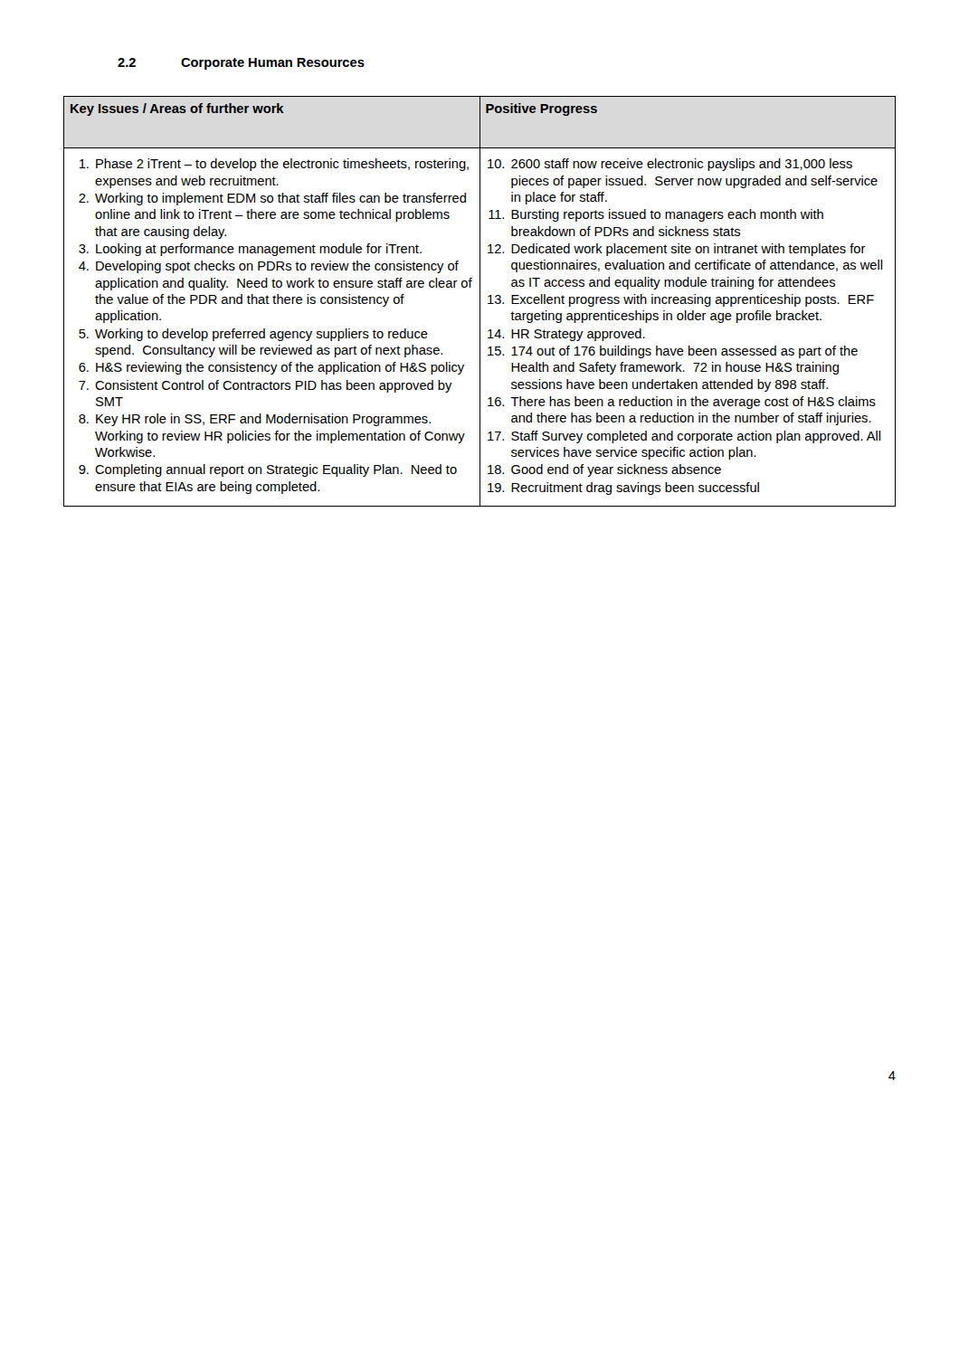2.2 Corporate Human Resources
| Key Issues / Areas of further work | Positive Progress |
| --- | --- |
| Phase 2 iTrent – to develop the electronic timesheets, rostering, expenses and web recruitment. Working to implement EDM so that staff files can be transferred online and link to iTrent – there are some technical problems that are causing delay. Looking at performance management module for iTrent. Developing spot checks on PDRs to review the consistency of application and quality. Need to work to ensure staff are clear of the value of the PDR and that there is consistency of application. Working to develop preferred agency suppliers to reduce spend. Consultancy will be reviewed as part of next phase. H&S reviewing the consistency of the application of H&S policy Consistent Control of Contractors PID has been approved by SMT Key HR role in SS, ERF and Modernisation Programmes. Working to review HR policies for the implementation of Conwy Workwise. Completing annual report on Strategic Equality Plan. Need to ensure that EIAs are being completed. | 2600 staff now receive electronic payslips and 31,000 less pieces of paper issued. Server now upgraded and self-service in place for staff. Bursting reports issued to managers each month with breakdown of PDRs and sickness stats Dedicated work placement site on intranet with templates for questionnaires, evaluation and certificate of attendance, as well as IT access and equality module training for attendees Excellent progress with increasing apprenticeship posts. ERF targeting apprenticeships in older age profile bracket. HR Strategy approved. 174 out of 176 buildings have been assessed as part of the Health and Safety framework. 72 in house H&S training sessions have been undertaken attended by 898 staff. There has been a reduction in the average cost of H&S claims and there has been a reduction in the number of staff injuries. Staff Survey completed and corporate action plan approved. All services have service specific action plan. Good end of year sickness absence Recruitment drag savings been successful |
4